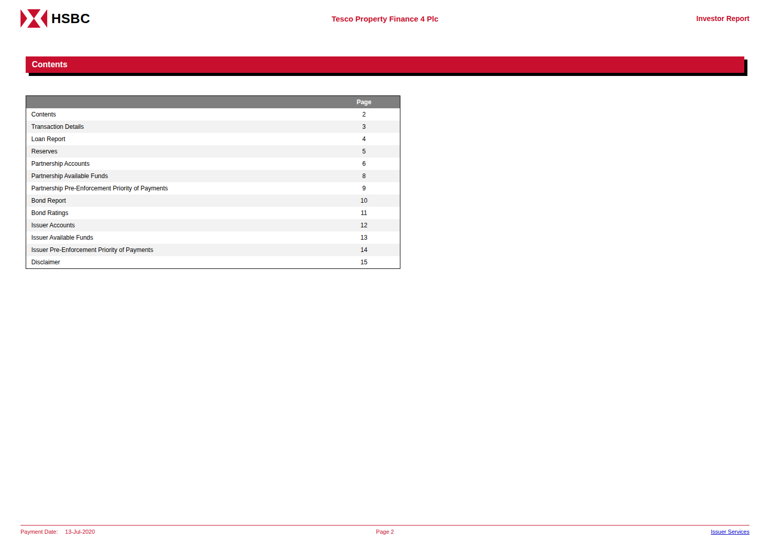HSBC
Tesco Property Finance 4 Plc
Investor Report
Contents
| | Page |
| --- | --- |
| Contents | 2 |
| Transaction Details | 3 |
| Loan Report | 4 |
| Reserves | 5 |
| Partnership Accounts | 6 |
| Partnership Available Funds | 8 |
| Partnership Pre-Enforcement Priority of Payments | 9 |
| Bond Report | 10 |
| Bond Ratings | 11 |
| Issuer Accounts | 12 |
| Issuer Available Funds | 13 |
| Issuer Pre-Enforcement Priority of Payments | 14 |
| Disclaimer | 15 |
Payment Date: 13-Jul-2020
Page 2
Issuer Services